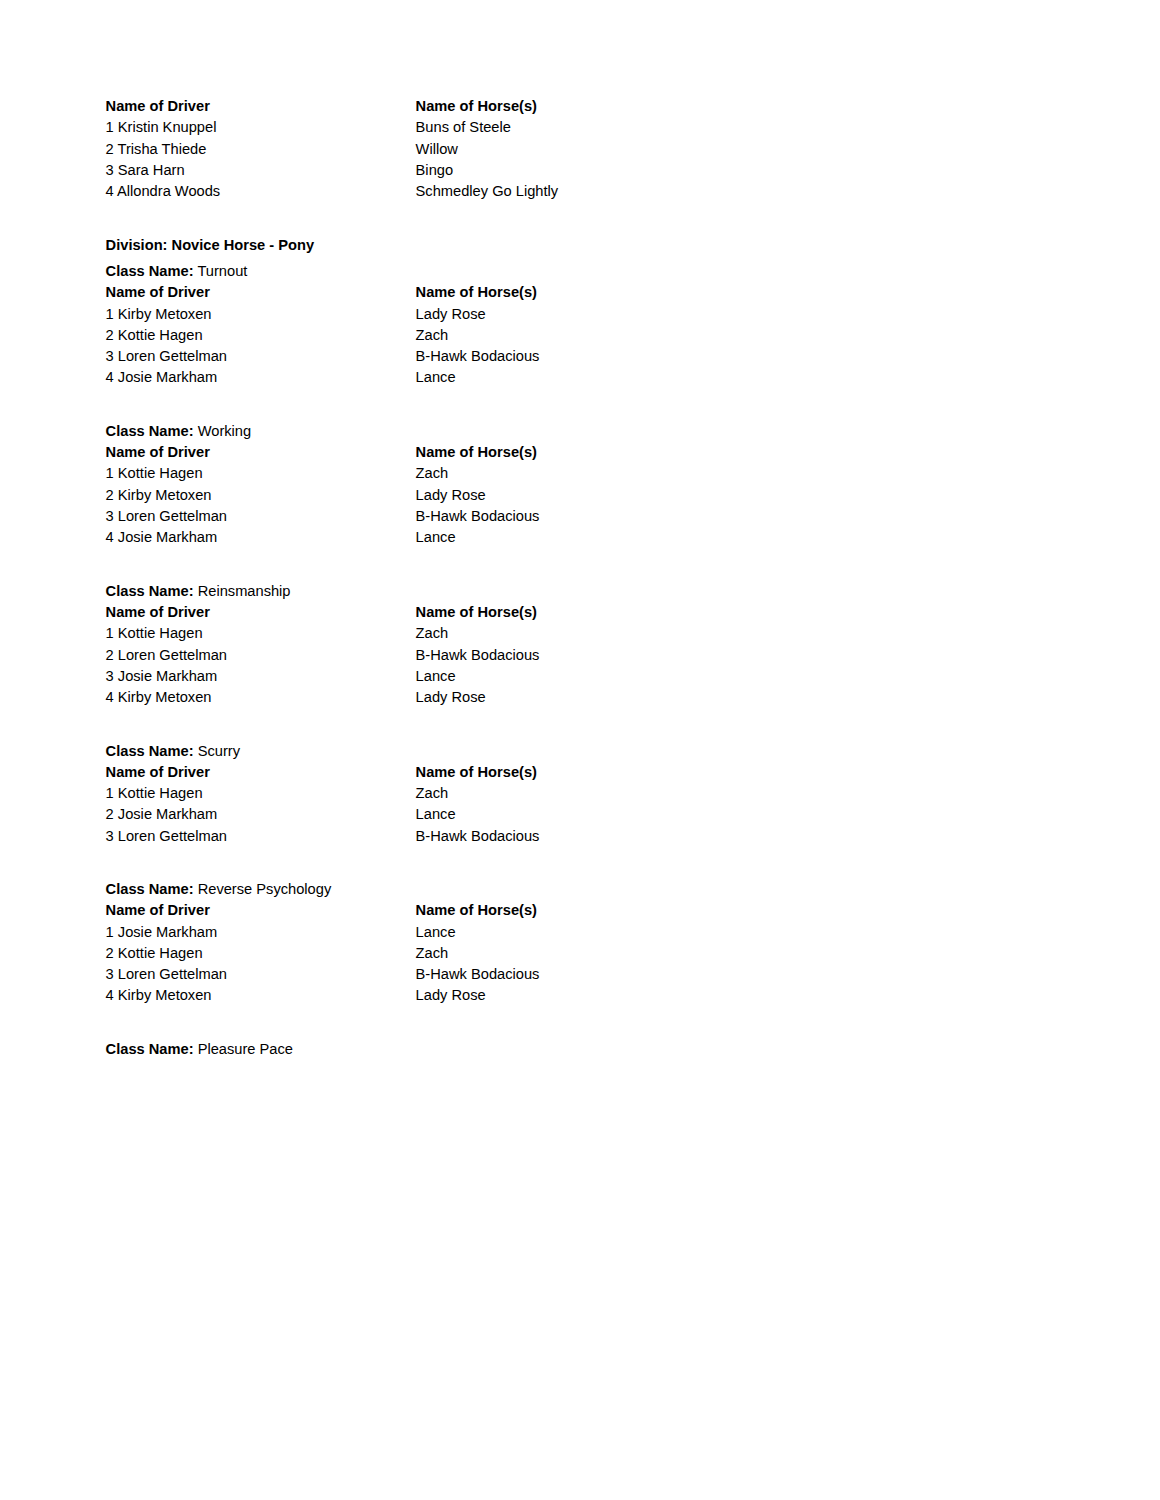| Name of Driver | Name of Horse(s) |
| --- | --- |
| 1 Kristin Knuppel | Buns of Steele |
| 2 Trisha Thiede | Willow |
| 3 Sara Harn | Bingo |
| 4 Allondra Woods | Schmedley Go Lightly |
Division: Novice Horse - Pony
Class Name: Turnout
| Name of Driver | Name of Horse(s) |
| --- | --- |
| 1 Kirby Metoxen | Lady Rose |
| 2 Kottie Hagen | Zach |
| 3 Loren Gettelman | B-Hawk Bodacious |
| 4 Josie Markham | Lance |
Class Name: Working
| Name of Driver | Name of Horse(s) |
| --- | --- |
| 1 Kottie Hagen | Zach |
| 2 Kirby Metoxen | Lady Rose |
| 3 Loren Gettelman | B-Hawk Bodacious |
| 4 Josie Markham | Lance |
Class Name: Reinsmanship
| Name of Driver | Name of Horse(s) |
| --- | --- |
| 1 Kottie Hagen | Zach |
| 2 Loren Gettelman | B-Hawk Bodacious |
| 3 Josie Markham | Lance |
| 4 Kirby Metoxen | Lady Rose |
Class Name: Scurry
| Name of Driver | Name of Horse(s) |
| --- | --- |
| 1 Kottie Hagen | Zach |
| 2 Josie Markham | Lance |
| 3 Loren Gettelman | B-Hawk Bodacious |
Class Name: Reverse Psychology
| Name of Driver | Name of Horse(s) |
| --- | --- |
| 1 Josie Markham | Lance |
| 2 Kottie Hagen | Zach |
| 3 Loren Gettelman | B-Hawk Bodacious |
| 4 Kirby Metoxen | Lady Rose |
Class Name: Pleasure Pace